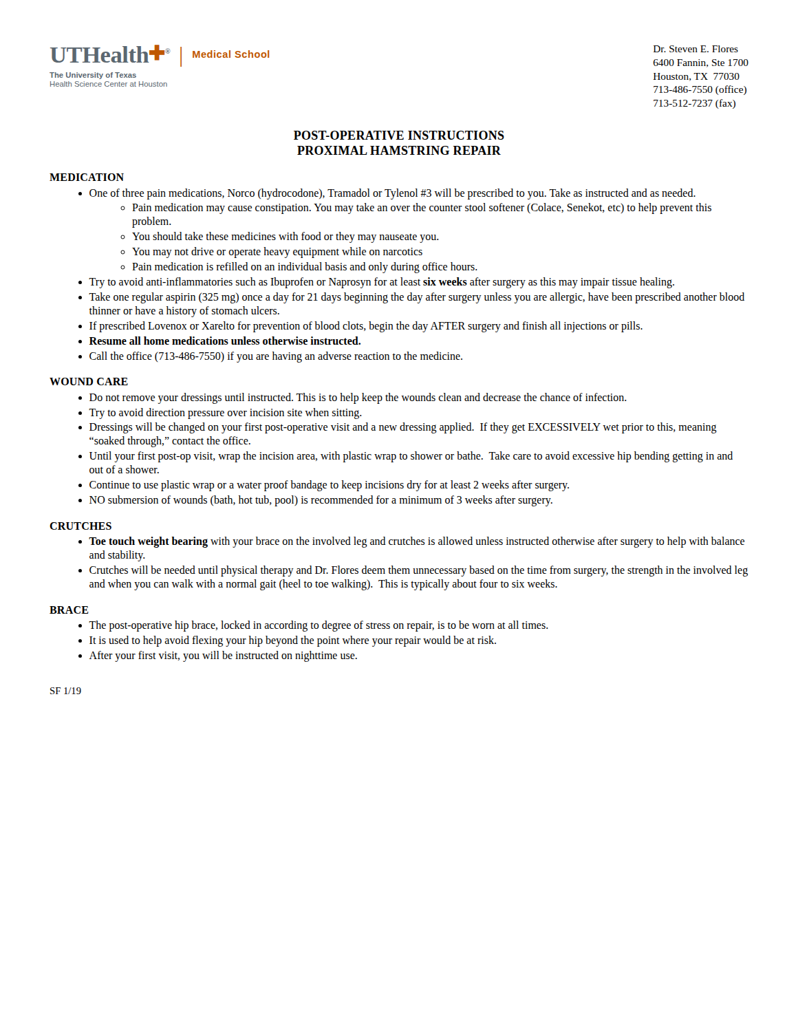UTHealth✚® | Medical School
The University of Texas
Health Science Center at Houston
Dr. Steven E. Flores
6400 Fannin, Ste 1700
Houston, TX 77030
713-486-7550 (office)
713-512-7237 (fax)
POST-OPERATIVE INSTRUCTIONSPROXIMAL HAMSTRING REPAIR
MEDICATION
One of three pain medications, Norco (hydrocodone), Tramadol or Tylenol #3 will be prescribed to you. Take as instructed and as needed.
Pain medication may cause constipation. You may take an over the counter stool softener (Colace, Senekot, etc) to help prevent this problem.
You should take these medicines with food or they may nauseate you.
You may not drive or operate heavy equipment while on narcotics
Pain medication is refilled on an individual basis and only during office hours.
Try to avoid anti-inflammatories such as Ibuprofen or Naprosyn for at least six weeks after surgery as this may impair tissue healing.
Take one regular aspirin (325 mg) once a day for 21 days beginning the day after surgery unless you are allergic, have been prescribed another blood thinner or have a history of stomach ulcers.
If prescribed Lovenox or Xarelto for prevention of blood clots, begin the day AFTER surgery and finish all injections or pills.
Resume all home medications unless otherwise instructed.
Call the office (713-486-7550) if you are having an adverse reaction to the medicine.
WOUND CARE
Do not remove your dressings until instructed. This is to help keep the wounds clean and decrease the chance of infection.
Try to avoid direction pressure over incision site when sitting.
Dressings will be changed on your first post-operative visit and a new dressing applied. If they get EXCESSIVELY wet prior to this, meaning “soaked through,” contact the office.
Until your first post-op visit, wrap the incision area, with plastic wrap to shower or bathe. Take care to avoid excessive hip bending getting in and out of a shower.
Continue to use plastic wrap or a water proof bandage to keep incisions dry for at least 2 weeks after surgery.
NO submersion of wounds (bath, hot tub, pool) is recommended for a minimum of 3 weeks after surgery.
CRUTCHES
Toe touch weight bearing with your brace on the involved leg and crutches is allowed unless instructed otherwise after surgery to help with balance and stability.
Crutches will be needed until physical therapy and Dr. Flores deem them unnecessary based on the time from surgery, the strength in the involved leg and when you can walk with a normal gait (heel to toe walking). This is typically about four to six weeks.
BRACE
The post-operative hip brace, locked in according to degree of stress on repair, is to be worn at all times.
It is used to help avoid flexing your hip beyond the point where your repair would be at risk.
After your first visit, you will be instructed on nighttime use.
SF 1/19